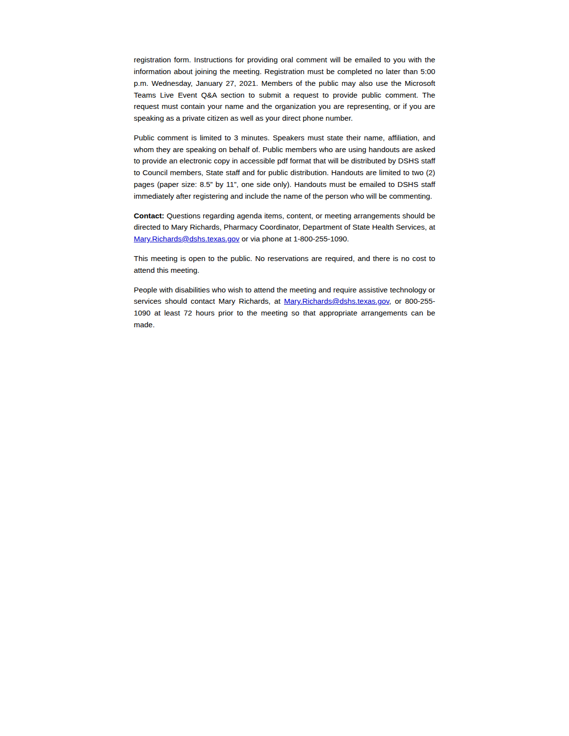registration form. Instructions for providing oral comment will be emailed to you with the information about joining the meeting. Registration must be completed no later than 5:00 p.m. Wednesday, January 27, 2021. Members of the public may also use the Microsoft Teams Live Event Q&A section to submit a request to provide public comment. The request must contain your name and the organization you are representing, or if you are speaking as a private citizen as well as your direct phone number.
Public comment is limited to 3 minutes. Speakers must state their name, affiliation, and whom they are speaking on behalf of. Public members who are using handouts are asked to provide an electronic copy in accessible pdf format that will be distributed by DSHS staff to Council members, State staff and for public distribution. Handouts are limited to two (2) pages (paper size: 8.5” by 11”, one side only). Handouts must be emailed to DSHS staff immediately after registering and include the name of the person who will be commenting.
Contact: Questions regarding agenda items, content, or meeting arrangements should be directed to Mary Richards, Pharmacy Coordinator, Department of State Health Services, at Mary.Richards@dshs.texas.gov or via phone at 1-800-255-1090.
This meeting is open to the public. No reservations are required, and there is no cost to attend this meeting.
People with disabilities who wish to attend the meeting and require assistive technology or services should contact Mary Richards, at Mary.Richards@dshs.texas.gov, or 800-255-1090 at least 72 hours prior to the meeting so that appropriate arrangements can be made.